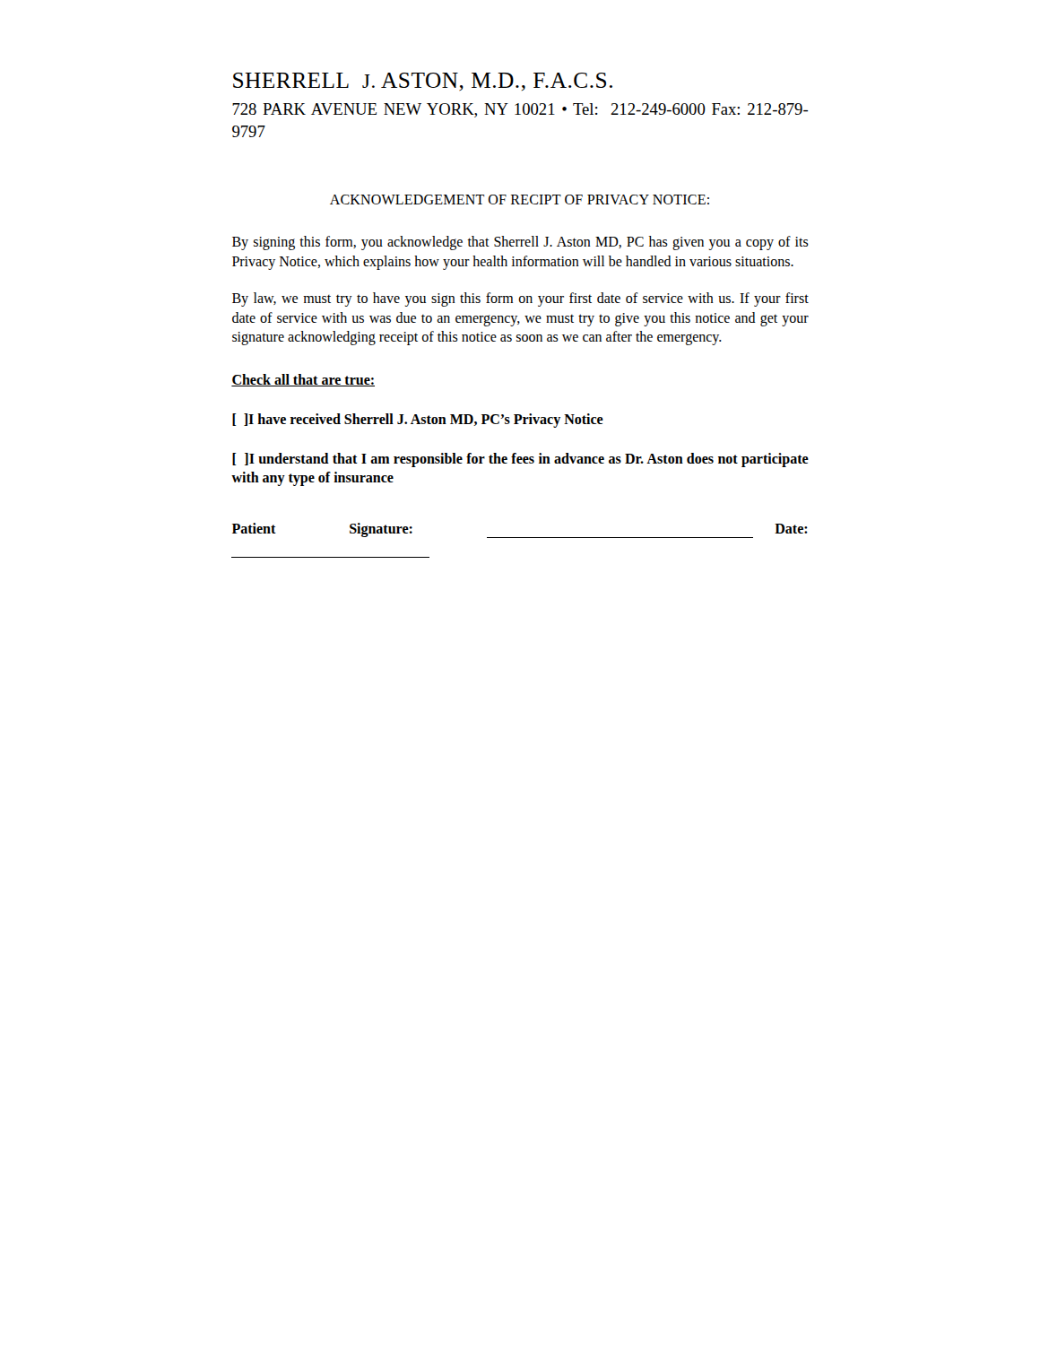SHERRELL J. ASTON, M.D., F.A.C.S.
728 PARK AVENUE NEW YORK, NY 10021 • Tel: 212-249-6000 Fax: 212-879-9797
ACKNOWLEDGEMENT OF RECIPT OF PRIVACY NOTICE:
By signing this form, you acknowledge that Sherrell J. Aston MD, PC has given you a copy of its Privacy Notice, which explains how your health information will be handled in various situations.
By law, we must try to have you sign this form on your first date of service with us. If your first date of service with us was due to an emergency, we must try to give you this notice and get your signature acknowledging receipt of this notice as soon as we can after the emergency.
Check all that are true:
[ ]I have received Sherrell J. Aston MD, PC’s Privacy Notice
[ ]I understand that I am responsible for the fees in advance as Dr. Aston does not participate with any type of insurance
Patient Signature: Date: